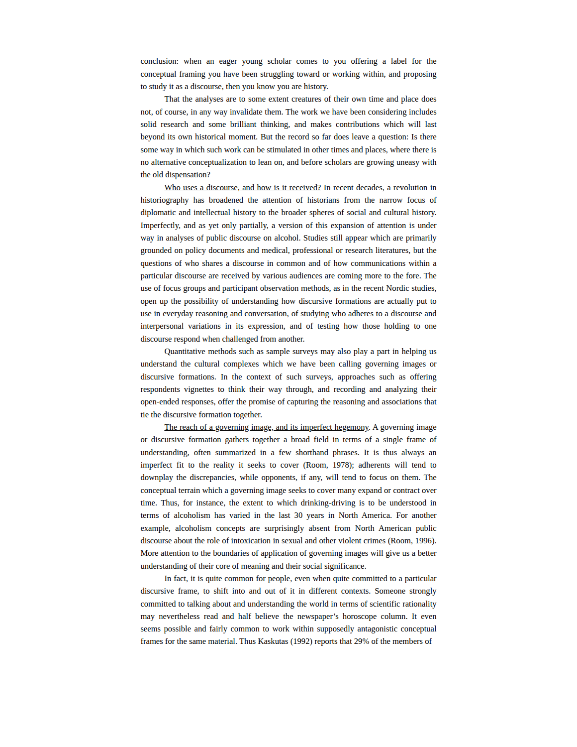conclusion: when an eager young scholar comes to you offering a label for the conceptual framing you have been struggling toward or working within, and proposing to study it as a discourse, then you know you are history.
That the analyses are to some extent creatures of their own time and place does not, of course, in any way invalidate them. The work we have been considering includes solid research and some brilliant thinking, and makes contributions which will last beyond its own historical moment. But the record so far does leave a question: Is there some way in which such work can be stimulated in other times and places, where there is no alternative conceptualization to lean on, and before scholars are growing uneasy with the old dispensation?
Who uses a discourse, and how is it received? In recent decades, a revolution in historiography has broadened the attention of historians from the narrow focus of diplomatic and intellectual history to the broader spheres of social and cultural history. Imperfectly, and as yet only partially, a version of this expansion of attention is under way in analyses of public discourse on alcohol. Studies still appear which are primarily grounded on policy documents and medical, professional or research literatures, but the questions of who shares a discourse in common and of how communications within a particular discourse are received by various audiences are coming more to the fore. The use of focus groups and participant observation methods, as in the recent Nordic studies, open up the possibility of understanding how discursive formations are actually put to use in everyday reasoning and conversation, of studying who adheres to a discourse and interpersonal variations in its expression, and of testing how those holding to one discourse respond when challenged from another.
Quantitative methods such as sample surveys may also play a part in helping us understand the cultural complexes which we have been calling governing images or discursive formations. In the context of such surveys, approaches such as offering respondents vignettes to think their way through, and recording and analyzing their open-ended responses, offer the promise of capturing the reasoning and associations that tie the discursive formation together.
The reach of a governing image, and its imperfect hegemony. A governing image or discursive formation gathers together a broad field in terms of a single frame of understanding, often summarized in a few shorthand phrases. It is thus always an imperfect fit to the reality it seeks to cover (Room, 1978); adherents will tend to downplay the discrepancies, while opponents, if any, will tend to focus on them. The conceptual terrain which a governing image seeks to cover many expand or contract over time. Thus, for instance, the extent to which drinking-driving is to be understood in terms of alcoholism has varied in the last 30 years in North America. For another example, alcoholism concepts are surprisingly absent from North American public discourse about the role of intoxication in sexual and other violent crimes (Room, 1996). More attention to the boundaries of application of governing images will give us a better understanding of their core of meaning and their social significance.
In fact, it is quite common for people, even when quite committed to a particular discursive frame, to shift into and out of it in different contexts. Someone strongly committed to talking about and understanding the world in terms of scientific rationality may nevertheless read and half believe the newspaper’s horoscope column. It even seems possible and fairly common to work within supposedly antagonistic conceptual frames for the same material. Thus Kaskutas (1992) reports that 29% of the members of